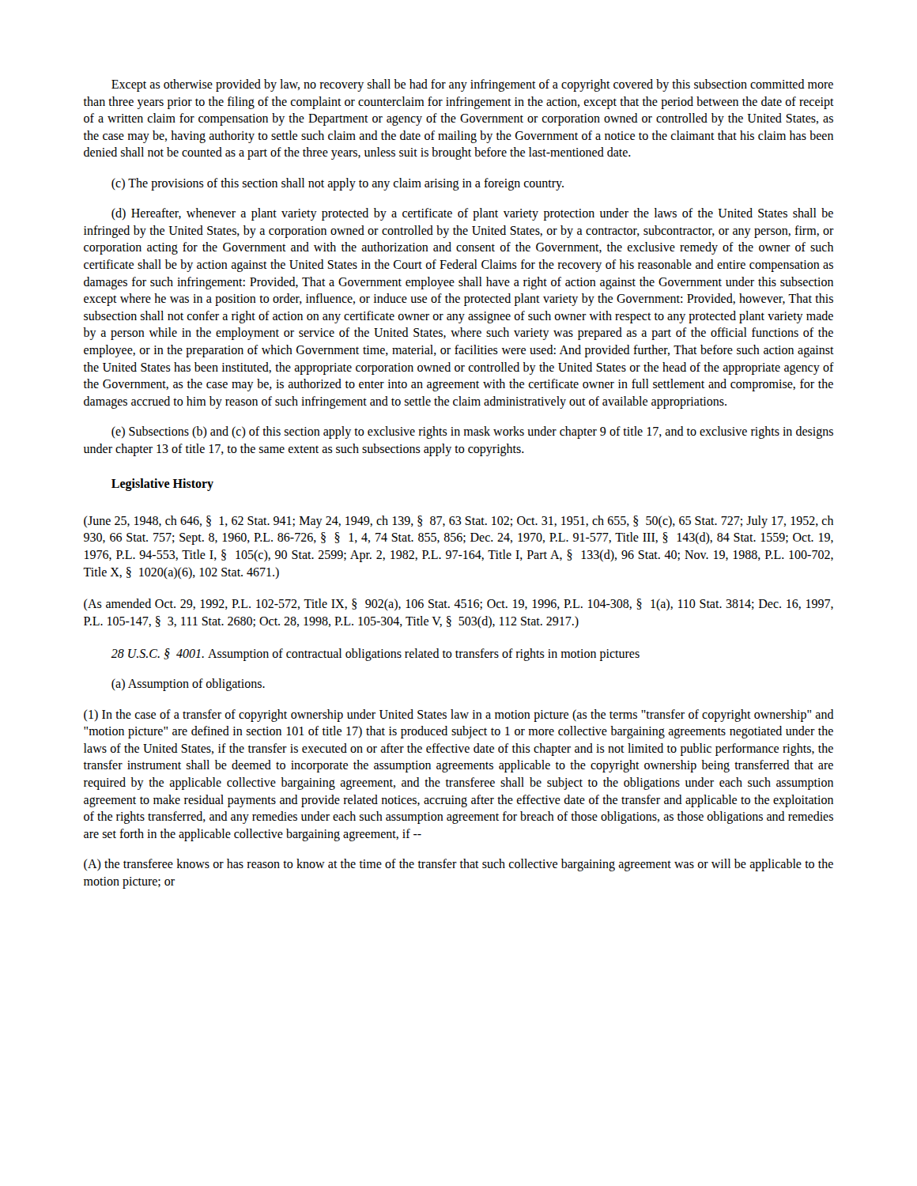Except as otherwise provided by law, no recovery shall be had for any infringement of a copyright covered by this subsection committed more than three years prior to the filing of the complaint or counterclaim for infringement in the action, except that the period between the date of receipt of a written claim for compensation by the Department or agency of the Government or corporation owned or controlled by the United States, as the case may be, having authority to settle such claim and the date of mailing by the Government of a notice to the claimant that his claim has been denied shall not be counted as a part of the three years, unless suit is brought before the last-mentioned date.
(c) The provisions of this section shall not apply to any claim arising in a foreign country.
(d) Hereafter, whenever a plant variety protected by a certificate of plant variety protection under the laws of the United States shall be infringed by the United States, by a corporation owned or controlled by the United States, or by a contractor, subcontractor, or any person, firm, or corporation acting for the Government and with the authorization and consent of the Government, the exclusive remedy of the owner of such certificate shall be by action against the United States in the Court of Federal Claims for the recovery of his reasonable and entire compensation as damages for such infringement: Provided, That a Government employee shall have a right of action against the Government under this subsection except where he was in a position to order, influence, or induce use of the protected plant variety by the Government: Provided, however, That this subsection shall not confer a right of action on any certificate owner or any assignee of such owner with respect to any protected plant variety made by a person while in the employment or service of the United States, where such variety was prepared as a part of the official functions of the employee, or in the preparation of which Government time, material, or facilities were used: And provided further, That before such action against the United States has been instituted, the appropriate corporation owned or controlled by the United States or the head of the appropriate agency of the Government, as the case may be, is authorized to enter into an agreement with the certificate owner in full settlement and compromise, for the damages accrued to him by reason of such infringement and to settle the claim administratively out of available appropriations.
(e) Subsections (b) and (c) of this section apply to exclusive rights in mask works under chapter 9 of title 17, and to exclusive rights in designs under chapter 13 of title 17, to the same extent as such subsections apply to copyrights.
Legislative History
(June 25, 1948, ch 646, § 1, 62 Stat. 941; May 24, 1949, ch 139, § 87, 63 Stat. 102; Oct. 31, 1951, ch 655, § 50(c), 65 Stat. 727; July 17, 1952, ch 930, 66 Stat. 757; Sept. 8, 1960, P.L. 86-726, § § 1, 4, 74 Stat. 855, 856; Dec. 24, 1970, P.L. 91-577, Title III, § 143(d), 84 Stat. 1559; Oct. 19, 1976, P.L. 94-553, Title I, § 105(c), 90 Stat. 2599; Apr. 2, 1982, P.L. 97-164, Title I, Part A, § 133(d), 96 Stat. 40; Nov. 19, 1988, P.L. 100-702, Title X, § 1020(a)(6), 102 Stat. 4671.)
(As amended Oct. 29, 1992, P.L. 102-572, Title IX, § 902(a), 106 Stat. 4516; Oct. 19, 1996, P.L. 104-308, § 1(a), 110 Stat. 3814; Dec. 16, 1997, P.L. 105-147, § 3, 111 Stat. 2680; Oct. 28, 1998, P.L. 105-304, Title V, § 503(d), 112 Stat. 2917.)
28 U.S.C. § 4001. Assumption of contractual obligations related to transfers of rights in motion pictures
(a) Assumption of obligations.
(1) In the case of a transfer of copyright ownership under United States law in a motion picture (as the terms "transfer of copyright ownership" and "motion picture" are defined in section 101 of title 17) that is produced subject to 1 or more collective bargaining agreements negotiated under the laws of the United States, if the transfer is executed on or after the effective date of this chapter and is not limited to public performance rights, the transfer instrument shall be deemed to incorporate the assumption agreements applicable to the copyright ownership being transferred that are required by the applicable collective bargaining agreement, and the transferee shall be subject to the obligations under each such assumption agreement to make residual payments and provide related notices, accruing after the effective date of the transfer and applicable to the exploitation of the rights transferred, and any remedies under each such assumption agreement for breach of those obligations, as those obligations and remedies are set forth in the applicable collective bargaining agreement, if --
(A) the transferee knows or has reason to know at the time of the transfer that such collective bargaining agreement was or will be applicable to the motion picture; or